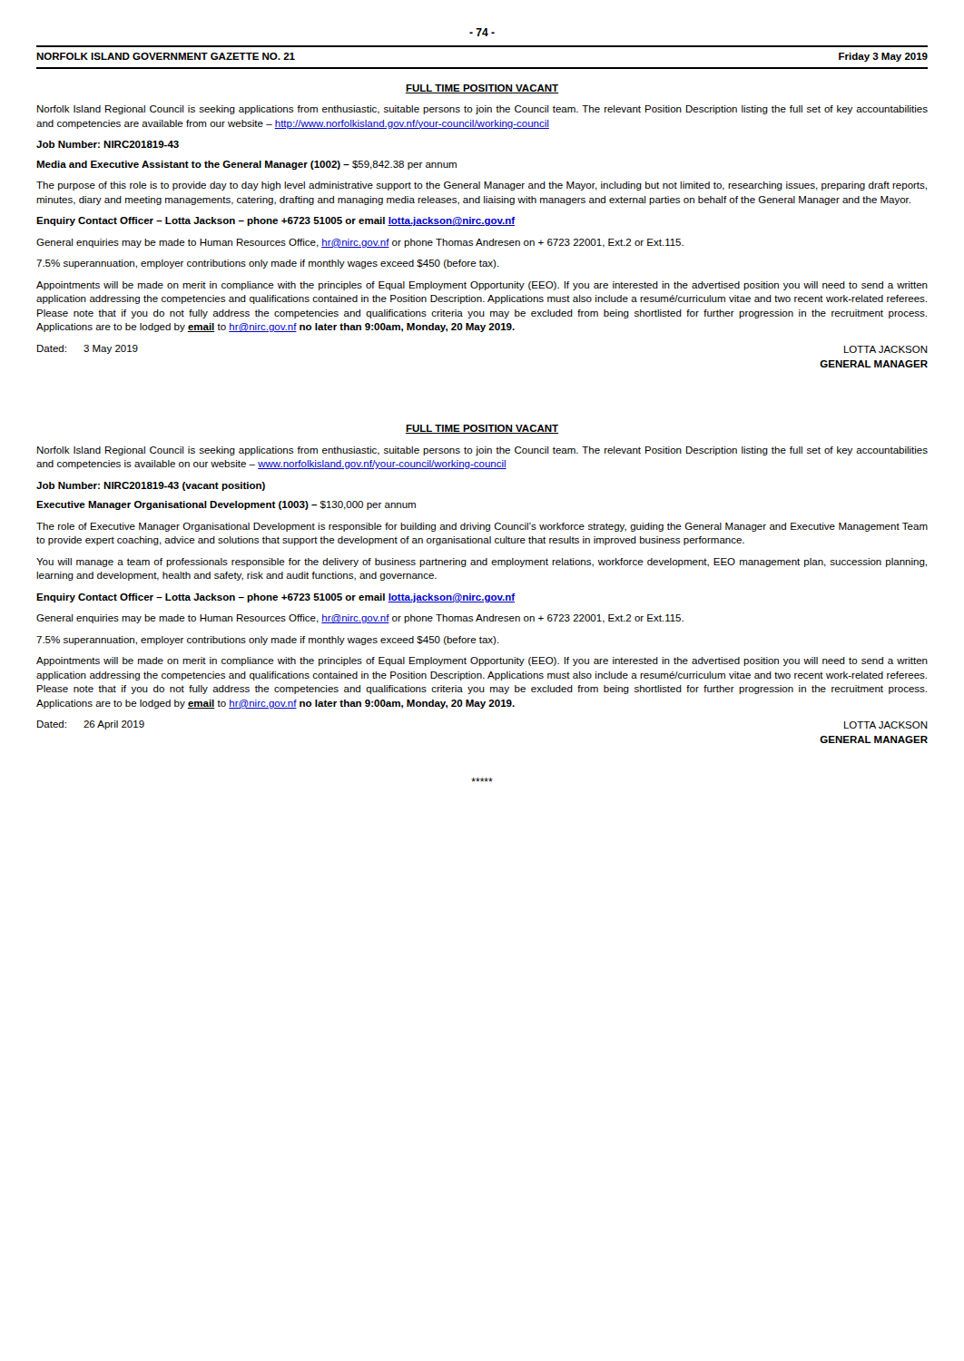- 74 -
NORFOLK ISLAND GOVERNMENT GAZETTE NO. 21 Friday 3 May 2019
FULL TIME POSITION VACANT
Norfolk Island Regional Council is seeking applications from enthusiastic, suitable persons to join the Council team. The relevant Position Description listing the full set of key accountabilities and competencies are available from our website – http://www.norfolkisland.gov.nf/your-council/working-council
Job Number: NIRC201819-43
Media and Executive Assistant to the General Manager (1002) – $59,842.38 per annum
The purpose of this role is to provide day to day high level administrative support to the General Manager and the Mayor, including but not limited to, researching issues, preparing draft reports, minutes, diary and meeting managements, catering, drafting and managing media releases, and liaising with managers and external parties on behalf of the General Manager and the Mayor.
Enquiry Contact Officer – Lotta Jackson – phone +6723 51005 or email lotta.jackson@nirc.gov.nf
General enquiries may be made to Human Resources Office, hr@nirc.gov.nf or phone Thomas Andresen on + 6723 22001, Ext.2 or Ext.115.
7.5% superannuation, employer contributions only made if monthly wages exceed $450 (before tax).
Appointments will be made on merit in compliance with the principles of Equal Employment Opportunity (EEO). If you are interested in the advertised position you will need to send a written application addressing the competencies and qualifications contained in the Position Description. Applications must also include a resumé/curriculum vitae and two recent work-related referees. Please note that if you do not fully address the competencies and qualifications criteria you may be excluded from being shortlisted for further progression in the recruitment process. Applications are to be lodged by email to hr@nirc.gov.nf no later than 9:00am, Monday, 20 May 2019.
Dated: 3 May 2019
LOTTA JACKSON
GENERAL MANAGER
FULL TIME POSITION VACANT
Norfolk Island Regional Council is seeking applications from enthusiastic, suitable persons to join the Council team. The relevant Position Description listing the full set of key accountabilities and competencies is available on our website – www.norfolkisland.gov.nf/your-council/working-council
Job Number: NIRC201819-43 (vacant position)
Executive Manager Organisational Development (1003) – $130,000 per annum
The role of Executive Manager Organisational Development is responsible for building and driving Council’s workforce strategy, guiding the General Manager and Executive Management Team to provide expert coaching, advice and solutions that support the development of an organisational culture that results in improved business performance.
You will manage a team of professionals responsible for the delivery of business partnering and employment relations, workforce development, EEO management plan, succession planning, learning and development, health and safety, risk and audit functions, and governance.
Enquiry Contact Officer – Lotta Jackson – phone +6723 51005 or email lotta.jackson@nirc.gov.nf
General enquiries may be made to Human Resources Office, hr@nirc.gov.nf or phone Thomas Andresen on + 6723 22001, Ext.2 or Ext.115.
7.5% superannuation, employer contributions only made if monthly wages exceed $450 (before tax).
Appointments will be made on merit in compliance with the principles of Equal Employment Opportunity (EEO). If you are interested in the advertised position you will need to send a written application addressing the competencies and qualifications contained in the Position Description. Applications must also include a resumé/curriculum vitae and two recent work-related referees. Please note that if you do not fully address the competencies and qualifications criteria you may be excluded from being shortlisted for further progression in the recruitment process. Applications are to be lodged by email to hr@nirc.gov.nf no later than 9:00am, Monday, 20 May 2019.
Dated: 26 April 2019
LOTTA JACKSON
GENERAL MANAGER
*****